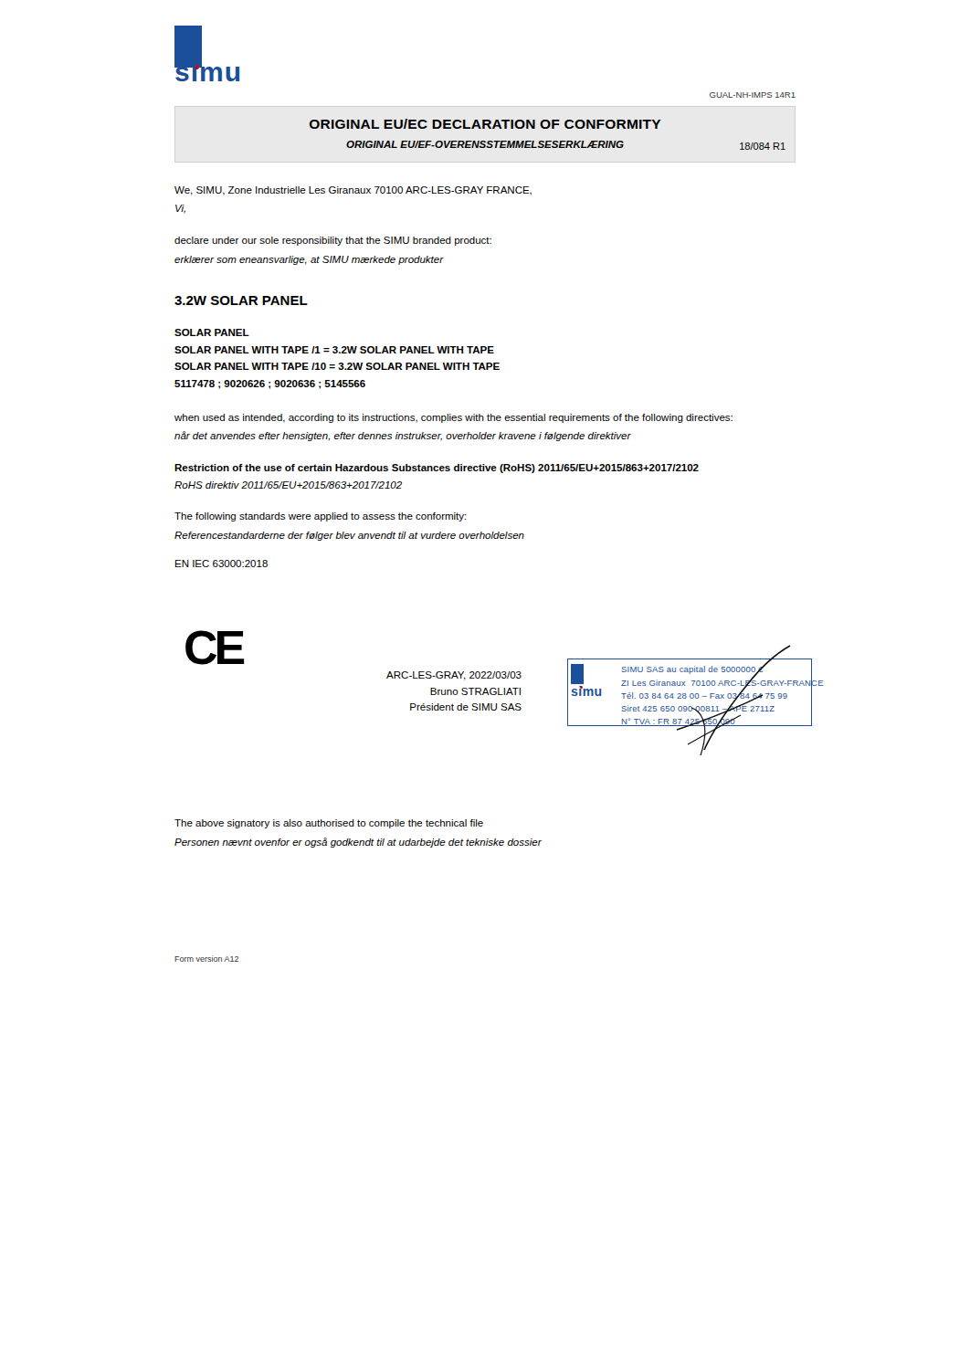simu
GUAL-NH-IMPS 14R1
ORIGINAL EU/EC DECLARATION OF CONFORMITY
ORIGINAL EU/EF-OVERENSSTEMMELSESERKLÆRING
18/084 R1
We, SIMU, Zone Industrielle Les Giranaux 70100 ARC-LES-GRAY FRANCE,
Vi,
declare under our sole responsibility that the SIMU branded product:
erklærer som eneansvarlige, at SIMU mærkede produkter
3.2W SOLAR PANEL
SOLAR PANEL
SOLAR PANEL WITH TAPE /1 = 3.2W SOLAR PANEL WITH TAPE
SOLAR PANEL WITH TAPE /10 = 3.2W SOLAR PANEL WITH TAPE
5117478 ; 9020626 ; 9020636 ; 5145566
when used as intended, according to its instructions, complies with the essential requirements of the following directives:
når det anvendes efter hensigten, efter dennes instrukser, overholder kravene i følgende direktiver
Restriction of the use of certain Hazardous Substances directive (RoHS) 2011/65/EU+2015/863+2017/2102
RoHS direktiv 2011/65/EU+2015/863+2017/2102
The following standards were applied to assess the conformity:
Referencestandarderne der følger blev anvendt til at vurdere overholdelsen
EN IEC 63000:2018
CE
ARC-LES-GRAY, 2022/03/03
Bruno STRAGLIATI
Président de SIMU SAS
simu
SIMU SAS au capital de 5000000 €
ZI Les Giranaux 70100 ARC-LES-GRAY-FRANCE
Tél. 03 84 64 28 00 – Fax 03 84 64 75 99
Siret 425 650 090 00811 – APE 2711Z
N° TVA : FR 87 425 650 090
The above signatory is also authorised to compile the technical file
Personen nævnt ovenfor er også godkendt til at udarbejde det tekniske dossier
Form version A12